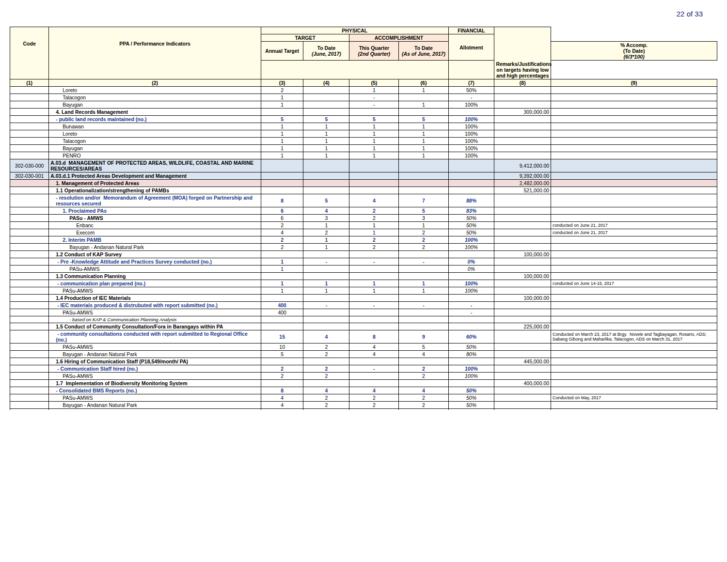22 of 33
| Code | PPA / Performance Indicators | PHYSICAL | FINANCIAL | |
| --- | --- | --- | --- | --- |
| TARGET | ACCOMPLISHMENT | Allotment |
| Annual Target | To Date (June, 2017) | This Quarter (2nd Quarter) | To Date (As of June, 2017) | % Accomp. (To Date) (6/3*100) |
| | | | | Remarks/Justifications on targets having low and high percentages |
| (1) | (2) | (3) | (4) | (5) | (6) | (7) | (8) | (9) |
| | Loreto | 2 | | 1 | 1 | 50% | | |
| | Talacogon | 1 | | - | | - | | |
| | Bayugan | 1 | | - | 1 | 100% | | |
| | 4. Land Records Management | | | | | | 300,000.00 | |
| | - public land records maintained (no.) | 5 | 5 | 5 | 5 | 100% | | |
| | Bunawan | 1 | 1 | 1 | 1 | 100% | | |
| | Loreto | 1 | 1 | 1 | 1 | 100% | | |
| | Talacogon | 1 | 1 | 1 | 1 | 100% | | |
| | Bayugan | 1 | 1 | 1 | 1 | 100% | | |
| | PENRO | 1 | 1 | 1 | 1 | 100% | | |
| 302-030-000 | A.03.d MANAGEMENT OF PROTECTED AREAS, WILDLIFE, COASTAL AND MARINE RESOURCES/AREAS | | | | | | 9,412,000.00 | |
| 302-030-001 | A.03.d.1 Protected Areas Development and Management | | | | | | 9,392,000.00 | |
| | 1. Management of Protected Areas | | | | | | 2,482,000.00 | |
| | 1.1 Operationalization/strengthening of PAMBs | | | | | | 521,000.00 | |
| | - resolution and/or Memorandum of Agreement (MOA) forged on Partnership and resources secured | 8 | 5 | 4 | 7 | 88% | | |
| | 1. Proclaimed PAs | 6 | 4 | 2 | 5 | 83% | | |
| | PASu - AMWS | 6 | 3 | 2 | 3 | 50% | | |
| | Enbanc | 2 | 1 | 1 | 1 | 50% | | conducted on June 21, 2017 |
| | Execom | 4 | 2 | 1 | 2 | 50% | | conducted on June 21, 2017 |
| | 2. Interim PAMB | 2 | 1 | 2 | 2 | 100% | | |
| | Bayugan - Andanan Natural Park | 2 | 1 | 2 | 2 | 100% | | |
| | 1.2 Conduct of KAP Survey | | | | | | 100,000.00 | |
| | - Pre -Knowledge Attitude and Practices Survey conducted (no.) | 1 | - | - | - | 0% | | |
| | PASu-AMWS | 1 | | | | 0% | | |
| | 1.3 Communication Planning | | | | | | 100,000.00 | |
| | - communication plan prepared (no.) | 1 | 1 | 1 | 1 | 100% | | conducted on June 14-15, 2017 |
| | PASu-AMWS | 1 | 1 | 1 | 1 | 100% | | |
| | 1.4 Production of IEC Materials | | | | | | 100,000.00 | |
| | - IEC materials produced & distrubuted with report submitted (no.) | 400 | - | - | - | - | | |
| | PASu-AMWS | 400 | | | | - | | |
| | - based on KAP & Communication Planning Analysis | | | | | | | |
| | 1.5 Conduct of Community Consultation/Fora in Barangays within PA | | | | | | 225,000.00 | |
| | - community consultations conducted with report submitted to Regional Office (no.) | 15 | 4 | 8 | 9 | 60% | | Conducted on March 23, 2017 at Brgy. Novele and Tagbayagan, Rosario, ADS; Sabang Gibong and Maharlika, Talacogon, ADS on March 31, 2017 |
| | PASu-AMWS | 10 | 2 | 4 | 5 | 50% | | |
| | Bayugan - Andanan Natural Park | 5 | 2 | 4 | 4 | 80% | | |
| | 1.6 Hiring of Communication Staff (P18,549/month/ PA) | | | | | | 445,000.00 | |
| | - Communication Staff hired (no.) | 2 | 2 | - | 2 | 100% | | |
| | PASu-AMWS | 2 | 2 | | 2 | 100% | | |
| | 1.7 Implementation of Biodiversity Monitoring System | | | | | | 400,000.00 | |
| | - Consolidated BMS Reports (no.) | 8 | 4 | 4 | 4 | 50% | | |
| | PASu-AMWS | 4 | 2 | 2 | 2 | 50% | | Conducted on May, 2017 |
| | Bayugan - Andanan Natural Park | 4 | 2 | 2 | 2 | 50% | | |